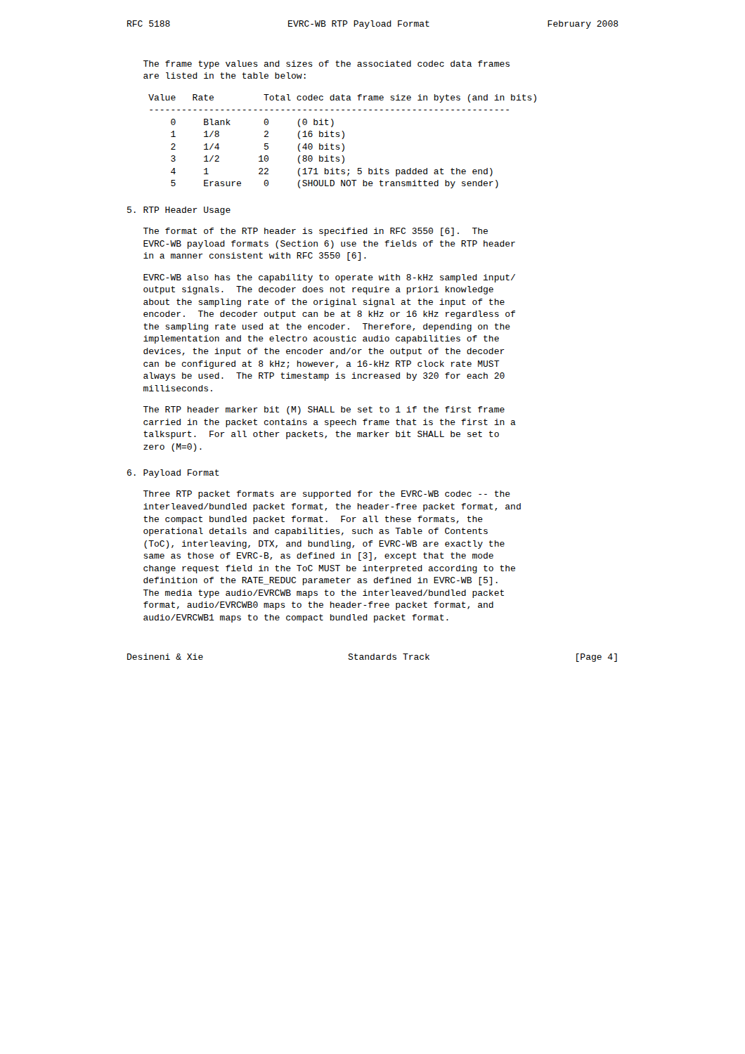RFC 5188 EVRC-WB RTP Payload Format February 2008
The frame type values and sizes of the associated codec data frames are listed in the table below:
 Value   Rate         Total codec data frame size in bytes (and in bits)
 ------------------------------------------------------------------
     0     Blank      0     (0 bit)
     1     1/8        2     (16 bits)
     2     1/4        5     (40 bits)
     3     1/2       10     (80 bits)
     4     1         22     (171 bits; 5 bits padded at the end)
     5     Erasure    0     (SHOULD NOT be transmitted by sender)
5. RTP Header Usage
The format of the RTP header is specified in RFC 3550 [6]. The EVRC-WB payload formats (Section 6) use the fields of the RTP header in a manner consistent with RFC 3550 [6].
EVRC-WB also has the capability to operate with 8-kHz sampled input/ output signals. The decoder does not require a priori knowledge about the sampling rate of the original signal at the input of the encoder. The decoder output can be at 8 kHz or 16 kHz regardless of the sampling rate used at the encoder. Therefore, depending on the implementation and the electro acoustic audio capabilities of the devices, the input of the encoder and/or the output of the decoder can be configured at 8 kHz; however, a 16-kHz RTP clock rate MUST always be used. The RTP timestamp is increased by 320 for each 20 milliseconds.
The RTP header marker bit (M) SHALL be set to 1 if the first frame carried in the packet contains a speech frame that is the first in a talkspurt. For all other packets, the marker bit SHALL be set to zero (M=0).
6. Payload Format
Three RTP packet formats are supported for the EVRC-WB codec -- the interleaved/bundled packet format, the header-free packet format, and the compact bundled packet format. For all these formats, the operational details and capabilities, such as Table of Contents (ToC), interleaving, DTX, and bundling, of EVRC-WB are exactly the same as those of EVRC-B, as defined in [3], except that the mode change request field in the ToC MUST be interpreted according to the definition of the RATE_REDUC parameter as defined in EVRC-WB [5]. The media type audio/EVRCWB maps to the interleaved/bundled packet format, audio/EVRCWB0 maps to the header-free packet format, and audio/EVRCWB1 maps to the compact bundled packet format.
Desineni & Xie Standards Track [Page 4]